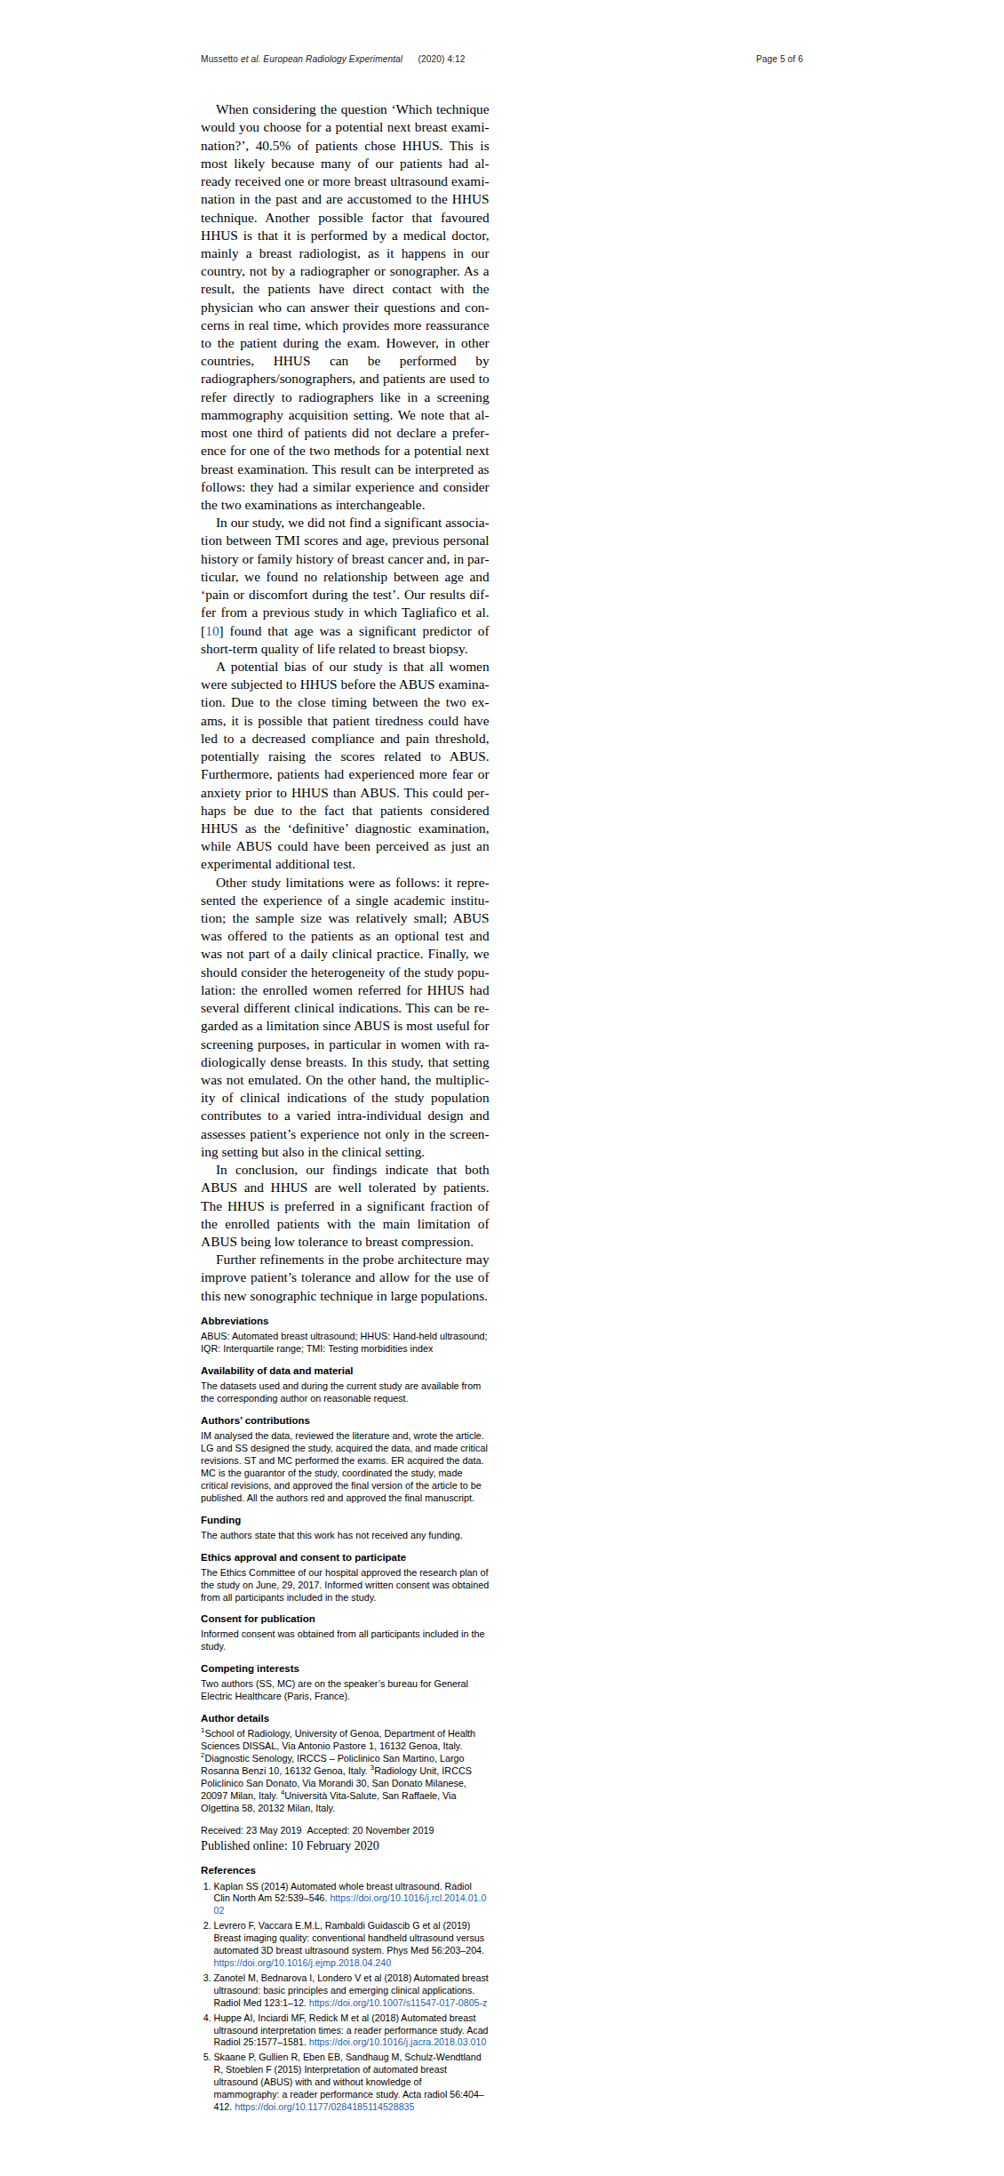Mussetto et al. European Radiology Experimental (2020) 4:12
Page 5 of 6
When considering the question ‘Which technique would you choose for a potential next breast examination?’, 40.5% of patients chose HHUS. This is most likely because many of our patients had already received one or more breast ultrasound examination in the past and are accustomed to the HHUS technique. Another possible factor that favoured HHUS is that it is performed by a medical doctor, mainly a breast radiologist, as it happens in our country, not by a radiographer or sonographer. As a result, the patients have direct contact with the physician who can answer their questions and concerns in real time, which provides more reassurance to the patient during the exam. However, in other countries, HHUS can be performed by radiographers/sonographers, and patients are used to refer directly to radiographers like in a screening mammography acquisition setting. We note that almost one third of patients did not declare a preference for one of the two methods for a potential next breast examination. This result can be interpreted as follows: they had a similar experience and consider the two examinations as interchangeable.
In our study, we did not find a significant association between TMI scores and age, previous personal history or family history of breast cancer and, in particular, we found no relationship between age and ‘pain or discomfort during the test’. Our results differ from a previous study in which Tagliafico et al. [10] found that age was a significant predictor of short-term quality of life related to breast biopsy.
A potential bias of our study is that all women were subjected to HHUS before the ABUS examination. Due to the close timing between the two exams, it is possible that patient tiredness could have led to a decreased compliance and pain threshold, potentially raising the scores related to ABUS. Furthermore, patients had experienced more fear or anxiety prior to HHUS than ABUS. This could perhaps be due to the fact that patients considered HHUS as the ‘definitive’ diagnostic examination, while ABUS could have been perceived as just an experimental additional test.
Other study limitations were as follows: it represented the experience of a single academic institution; the sample size was relatively small; ABUS was offered to the patients as an optional test and was not part of a daily clinical practice. Finally, we should consider the heterogeneity of the study population: the enrolled women referred for HHUS had several different clinical indications. This can be regarded as a limitation since ABUS is most useful for screening purposes, in particular in women with radiologically dense breasts. In this study, that setting was not emulated. On the other hand, the multiplicity of clinical indications of the study population contributes to a varied intra-individual design and assesses patient’s experience not only in the screening setting but also in the clinical setting.
In conclusion, our findings indicate that both ABUS and HHUS are well tolerated by patients. The HHUS is preferred in a significant fraction of the enrolled patients with the main limitation of ABUS being low tolerance to breast compression.
Further refinements in the probe architecture may improve patient’s tolerance and allow for the use of this new sonographic technique in large populations.
Abbreviations
ABUS: Automated breast ultrasound; HHUS: Hand-held ultrasound; IQR: Interquartile range; TMI: Testing morbidities index
Availability of data and material
The datasets used and during the current study are available from the corresponding author on reasonable request.
Authors’ contributions
IM analysed the data, reviewed the literature and, wrote the article. LG and SS designed the study, acquired the data, and made critical revisions. ST and MC performed the exams. ER acquired the data. MC is the guarantor of the study, coordinated the study, made critical revisions, and approved the final version of the article to be published. All the authors red and approved the final manuscript.
Funding
The authors state that this work has not received any funding.
Ethics approval and consent to participate
The Ethics Committee of our hospital approved the research plan of the study on June, 29, 2017. Informed written consent was obtained from all participants included in the study.
Consent for publication
Informed consent was obtained from all participants included in the study.
Competing interests
Two authors (SS, MC) are on the speaker’s bureau for General Electric Healthcare (Paris, France).
Author details
1School of Radiology, University of Genoa, Department of Health Sciences DISSAL, Via Antonio Pastore 1, 16132 Genoa, Italy. 2Diagnostic Senology, IRCCS – Policlinico San Martino, Largo Rosanna Benzi 10, 16132 Genoa, Italy. 3Radiology Unit, IRCCS Policlinico San Donato, Via Morandi 30, San Donato Milanese, 20097 Milan, Italy. 4Università Vita-Salute, San Raffaele, Via Olgettina 58, 20132 Milan, Italy.
Received: 23 May 2019 Accepted: 20 November 2019
Published online: 10 February 2020
References
Kaplan SS (2014) Automated whole breast ultrasound. Radiol Clin North Am 52:539–546. https://doi.org/10.1016/j.rcl.2014.01.002
Levrero F, Vaccara E.M.L, Rambaldi Guidascib G et al (2019) Breast imaging quality: conventional handheld ultrasound versus automated 3D breast ultrasound system. Phys Med 56:203–204. https://doi.org/10.1016/j.ejmp.2018.04.240
Zanotel M, Bednarova I, Londero V et al (2018) Automated breast ultrasound: basic principles and emerging clinical applications. Radiol Med 123:1–12. https://doi.org/10.1007/s11547-017-0805-z
Huppe AI, Inciardi MF, Redick M et al (2018) Automated breast ultrasound interpretation times: a reader performance study. Acad Radiol 25:1577–1581. https://doi.org/10.1016/j.jacra.2018.03.010
Skaane P, Gullien R, Eben EB, Sandhaug M, Schulz-Wendtland R, Stoeblen F (2015) Interpretation of automated breast ultrasound (ABUS) with and without knowledge of mammography: a reader performance study. Acta radiol 56:404–412. https://doi.org/10.1177/0284185114528835